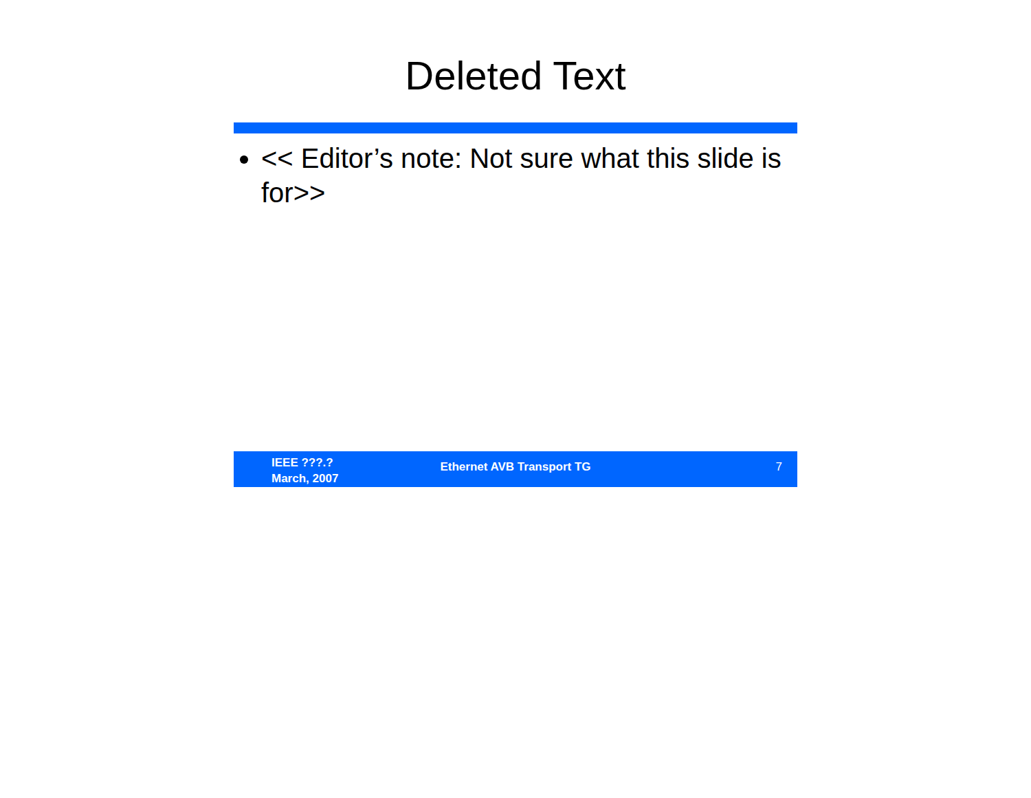Deleted Text
<< Editor’s note: Not sure what this slide is for>>
IEEE ???.?
March, 2007
Ethernet AVB Transport TG
7